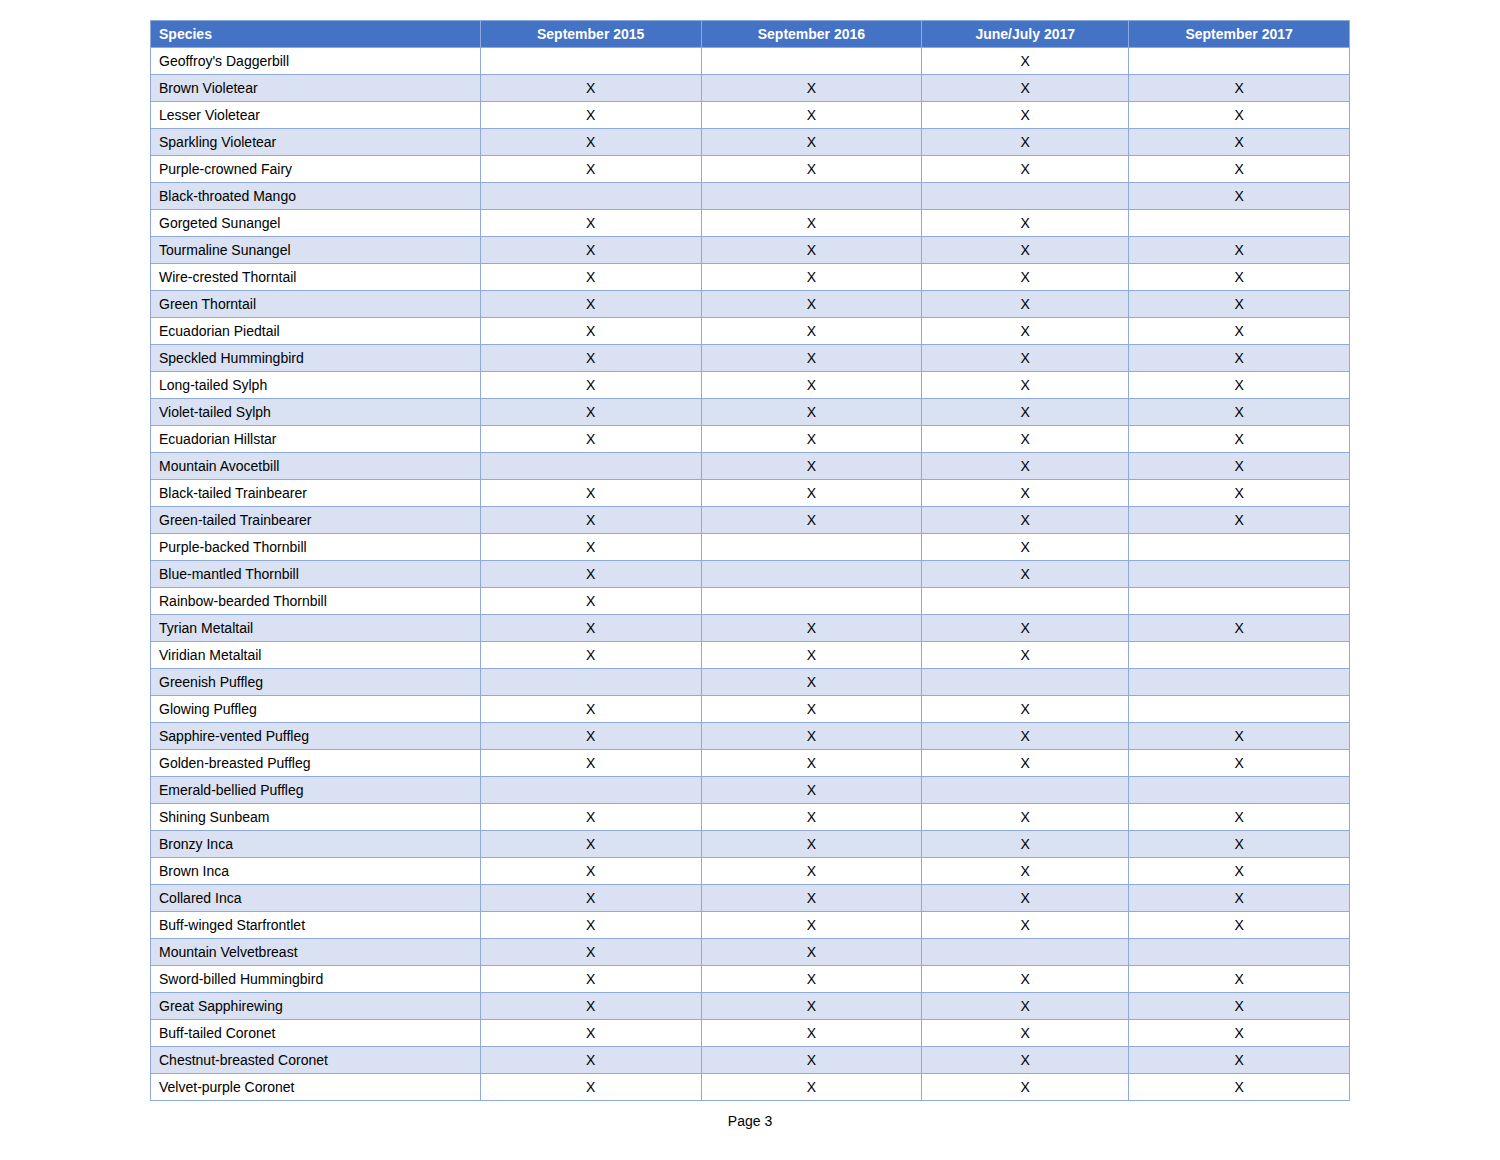| Species | September 2015 | September 2016 | June/July 2017 | September 2017 |
| --- | --- | --- | --- | --- |
| Geoffroy's Daggerbill | | | X | |
| Brown Violetear | X | X | X | X |
| Lesser Violetear | X | X | X | X |
| Sparkling Violetear | X | X | X | X |
| Purple-crowned Fairy | X | X | X | X |
| Black-throated Mango | | | | X |
| Gorgeted Sunangel | X | X | X | |
| Tourmaline Sunangel | X | X | X | X |
| Wire-crested Thorntail | X | X | X | X |
| Green Thorntail | X | X | X | X |
| Ecuadorian Piedtail | X | X | X | X |
| Speckled Hummingbird | X | X | X | X |
| Long-tailed Sylph | X | X | X | X |
| Violet-tailed Sylph | X | X | X | X |
| Ecuadorian Hillstar | X | X | X | X |
| Mountain Avocetbill | | X | X | X |
| Black-tailed Trainbearer | X | X | X | X |
| Green-tailed Trainbearer | X | X | X | X |
| Purple-backed Thornbill | X | | X | |
| Blue-mantled Thornbill | X | | X | |
| Rainbow-bearded Thornbill | X | | | |
| Tyrian Metaltail | X | X | X | X |
| Viridian Metaltail | X | X | X | |
| Greenish Puffleg | | X | | |
| Glowing Puffleg | X | X | X | |
| Sapphire-vented Puffleg | X | X | X | X |
| Golden-breasted Puffleg | X | X | X | X |
| Emerald-bellied Puffleg | | X | | |
| Shining Sunbeam | X | X | X | X |
| Bronzy Inca | X | X | X | X |
| Brown Inca | X | X | X | X |
| Collared Inca | X | X | X | X |
| Buff-winged Starfrontlet | X | X | X | X |
| Mountain Velvetbreast | X | X | | |
| Sword-billed Hummingbird | X | X | X | X |
| Great Sapphirewing | X | X | X | X |
| Buff-tailed Coronet | X | X | X | X |
| Chestnut-breasted Coronet | X | X | X | X |
| Velvet-purple Coronet | X | X | X | X |
Page 3